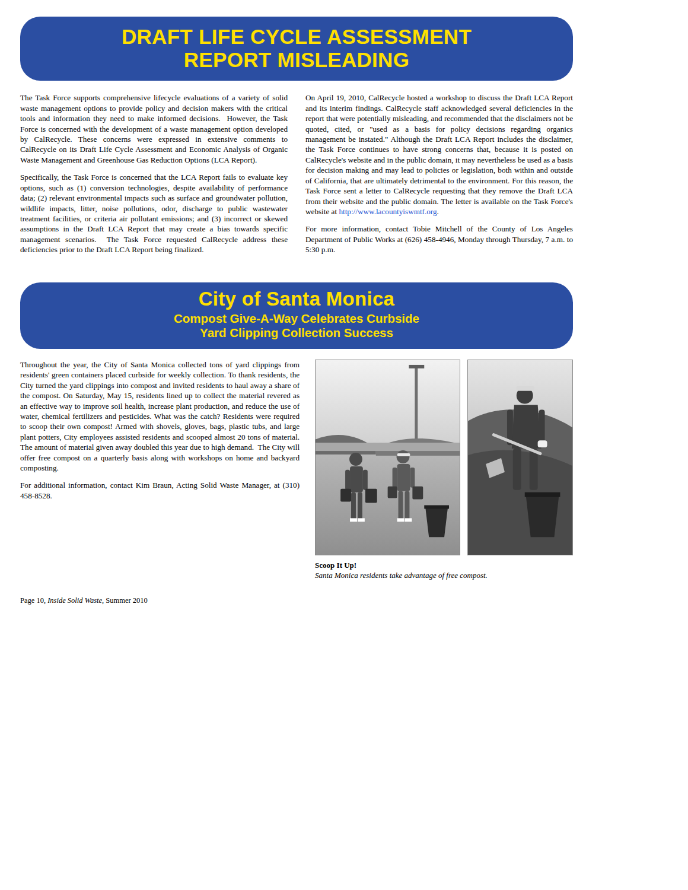DRAFT LIFE CYCLE ASSESSMENT
REPORT MISLEADING
The Task Force supports comprehensive lifecycle evaluations of a variety of solid waste management options to provide policy and decision makers with the critical tools and information they need to make informed decisions. However, the Task Force is concerned with the development of a waste management option developed by CalRecycle. These concerns were expressed in extensive comments to CalRecycle on its Draft Life Cycle Assessment and Economic Analysis of Organic Waste Management and Greenhouse Gas Reduction Options (LCA Report).
Specifically, the Task Force is concerned that the LCA Report fails to evaluate key options, such as (1) conversion technologies, despite availability of performance data; (2) relevant environmental impacts such as surface and groundwater pollution, wildlife impacts, litter, noise pollutions, odor, discharge to public wastewater treatment facilities, or criteria air pollutant emissions; and (3) incorrect or skewed assumptions in the Draft LCA Report that may create a bias towards specific management scenarios. The Task Force requested CalRecycle address these deficiencies prior to the Draft LCA Report being finalized.
On April 19, 2010, CalRecycle hosted a workshop to discuss the Draft LCA Report and its interim findings. CalRecycle staff acknowledged several deficiencies in the report that were potentially misleading, and recommended that the disclaimers not be quoted, cited, or "used as a basis for policy decisions regarding organics management be instated." Although the Draft LCA Report includes the disclaimer, the Task Force continues to have strong concerns that, because it is posted on CalRecycle's website and in the public domain, it may nevertheless be used as a basis for decision making and may lead to policies or legislation, both within and outside of California, that are ultimately detrimental to the environment. For this reason, the Task Force sent a letter to CalRecycle requesting that they remove the Draft LCA from their website and the public domain. The letter is available on the Task Force's website at http://www.lacountyiswmtf.org.
For more information, contact Tobie Mitchell of the County of Los Angeles Department of Public Works at (626) 458-4946, Monday through Thursday, 7 a.m. to 5:30 p.m.
City of Santa Monica
Compost Give-A-Way Celebrates Curbside
Yard Clipping Collection Success
Throughout the year, the City of Santa Monica collected tons of yard clippings from residents' green containers placed curbside for weekly collection. To thank residents, the City turned the yard clippings into compost and invited residents to haul away a share of the compost. On Saturday, May 15, residents lined up to collect the material revered as an effective way to improve soil health, increase plant production, and reduce the use of water, chemical fertilizers and pesticides. What was the catch? Residents were required to scoop their own compost! Armed with shovels, gloves, bags, plastic tubs, and large plant potters, City employees assisted residents and scooped almost 20 tons of material. The amount of material given away doubled this year due to high demand. The City will offer free compost on a quarterly basis along with workshops on home and backyard composting.
For additional information, contact Kim Braun, Acting Solid Waste Manager, at (310) 458-8528.
Scoop It Up!
Santa Monica residents take advantage of free compost.
Page 10, Inside Solid Waste, Summer 2010